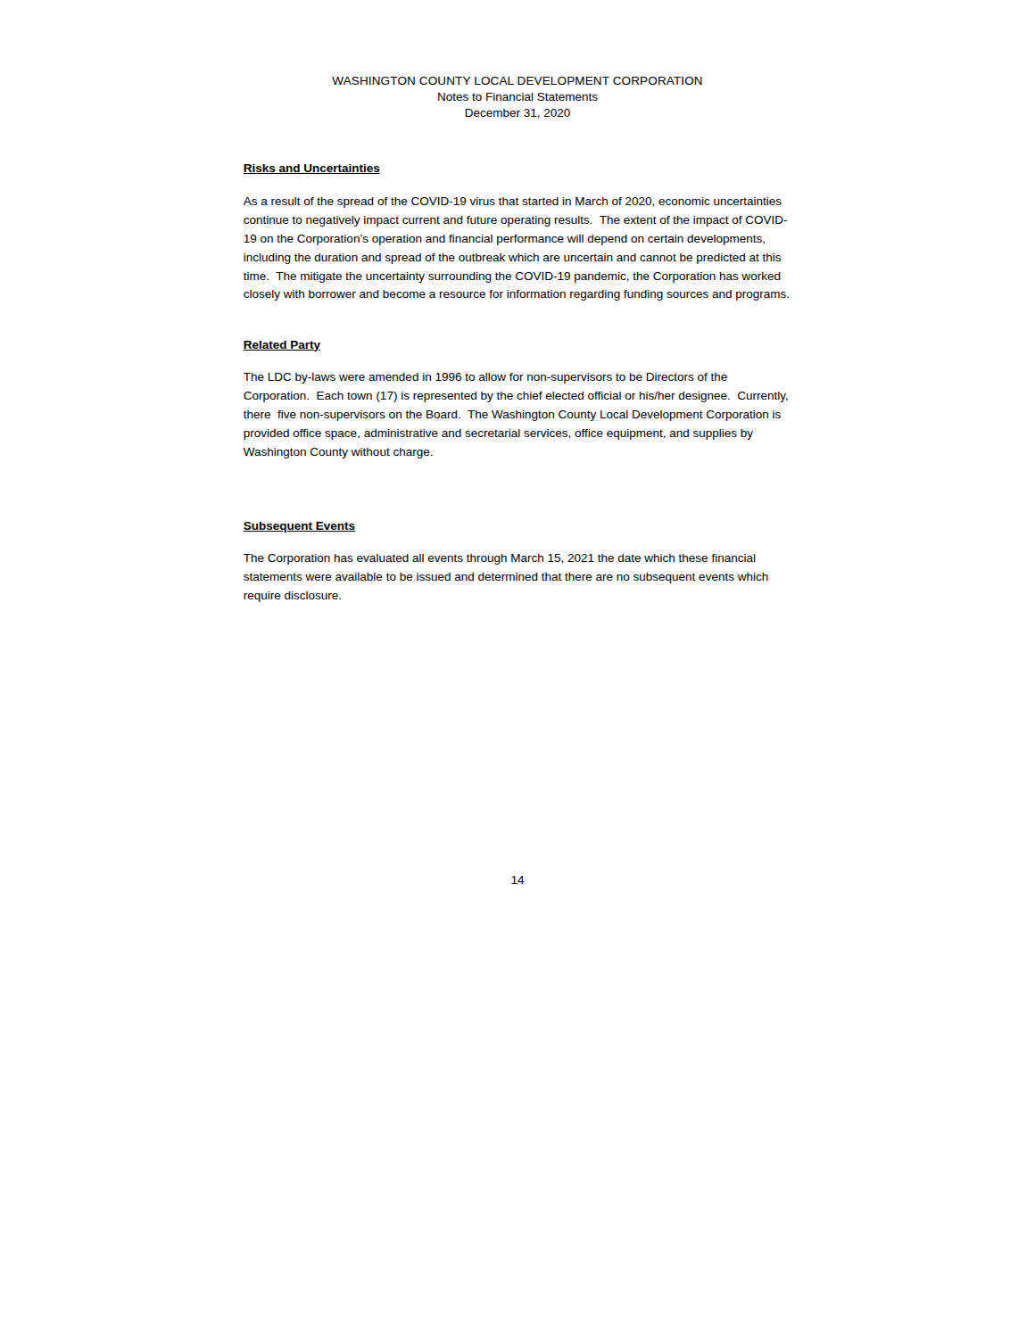WASHINGTON COUNTY LOCAL DEVELOPMENT CORPORATION
Notes to Financial Statements
December 31, 2020
Risks and Uncertainties
As a result of the spread of the COVID-19 virus that started in March of 2020, economic uncertainties continue to negatively impact current and future operating results. The extent of the impact of COVID-19 on the Corporation’s operation and financial performance will depend on certain developments, including the duration and spread of the outbreak which are uncertain and cannot be predicted at this time. The mitigate the uncertainty surrounding the COVID-19 pandemic, the Corporation has worked closely with borrower and become a resource for information regarding funding sources and programs.
Related Party
The LDC by-laws were amended in 1996 to allow for non-supervisors to be Directors of the Corporation. Each town (17) is represented by the chief elected official or his/her designee. Currently, there five non-supervisors on the Board. The Washington County Local Development Corporation is provided office space, administrative and secretarial services, office equipment, and supplies by Washington County without charge.
Subsequent Events
The Corporation has evaluated all events through March 15, 2021 the date which these financial statements were available to be issued and determined that there are no subsequent events which require disclosure.
14